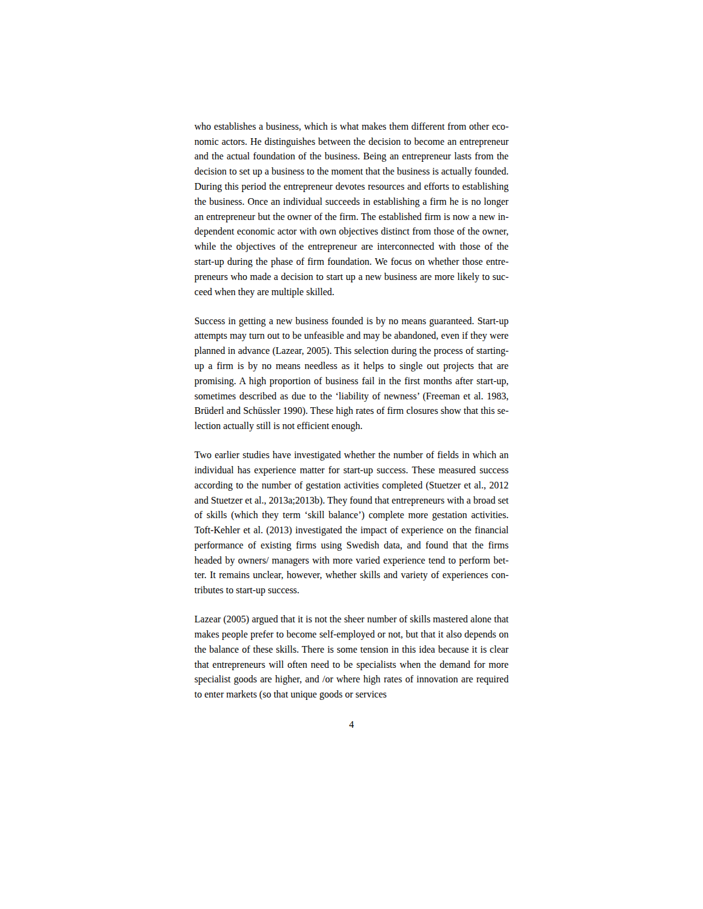who establishes a business, which is what makes them different from other economic actors. He distinguishes between the decision to become an entrepreneur and the actual foundation of the business. Being an entrepreneur lasts from the decision to set up a business to the moment that the business is actually founded. During this period the entrepreneur devotes resources and efforts to establishing the business. Once an individual succeeds in establishing a firm he is no longer an entrepreneur but the owner of the firm. The established firm is now a new independent economic actor with own objectives distinct from those of the owner, while the objectives of the entrepreneur are interconnected with those of the start-up during the phase of firm foundation. We focus on whether those entrepreneurs who made a decision to start up a new business are more likely to succeed when they are multiple skilled.
Success in getting a new business founded is by no means guaranteed. Start-up attempts may turn out to be unfeasible and may be abandoned, even if they were planned in advance (Lazear, 2005). This selection during the process of starting-up a firm is by no means needless as it helps to single out projects that are promising. A high proportion of business fail in the first months after start-up, sometimes described as due to the ‘liability of newness’ (Freeman et al. 1983, Brüderl and Schüssler 1990). These high rates of firm closures show that this selection actually still is not efficient enough.
Two earlier studies have investigated whether the number of fields in which an individual has experience matter for start-up success. These measured success according to the number of gestation activities completed (Stuetzer et al., 2012 and Stuetzer et al., 2013a;2013b). They found that entrepreneurs with a broad set of skills (which they term ‘skill balance’) complete more gestation activities. Toft-Kehler et al. (2013) investigated the impact of experience on the financial performance of existing firms using Swedish data, and found that the firms headed by owners/ managers with more varied experience tend to perform better. It remains unclear, however, whether skills and variety of experiences contributes to start-up success.
Lazear (2005) argued that it is not the sheer number of skills mastered alone that makes people prefer to become self-employed or not, but that it also depends on the balance of these skills. There is some tension in this idea because it is clear that entrepreneurs will often need to be specialists when the demand for more specialist goods are higher, and /or where high rates of innovation are required to enter markets (so that unique goods or services
4